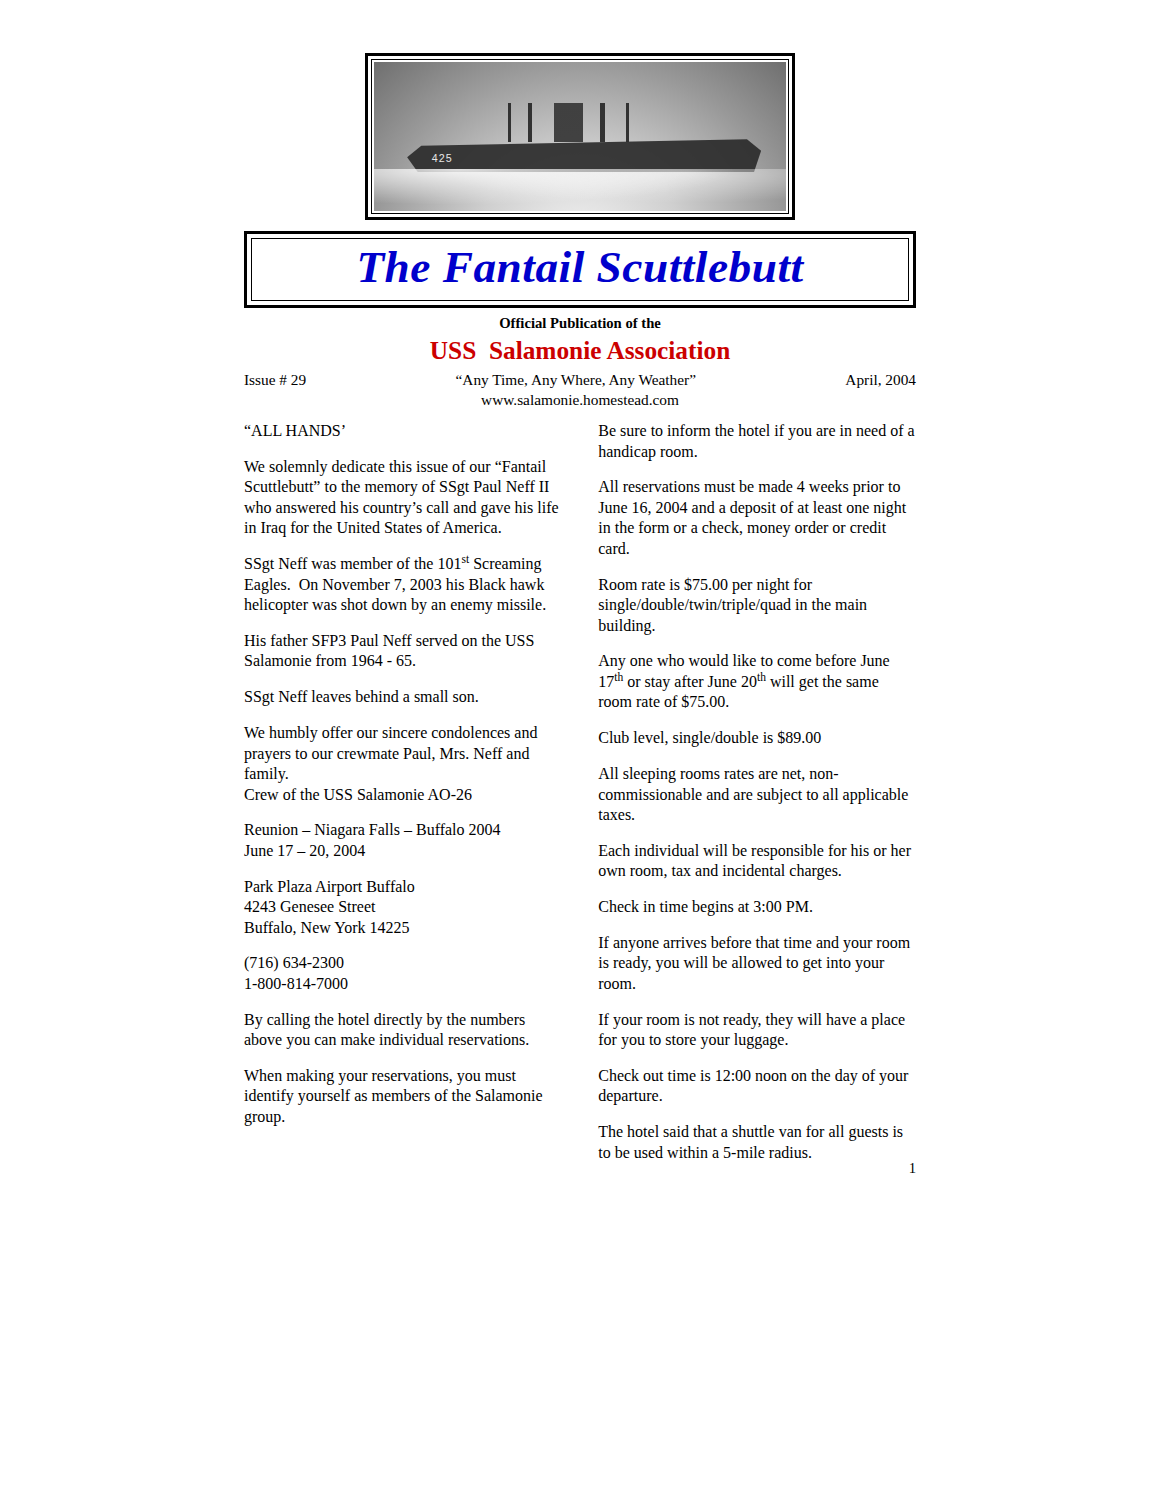425
The Fantail Scuttlebutt
Official Publication of the
USS Salamonie Association
Issue # 29 “Any Time, Any Where, Any Weather” April, 2004
www.salamonie.homestead.com
“ALL HANDS’
We solemnly dedicate this issue of our “Fantail Scuttlebutt” to the memory of SSgt Paul Neff II who answered his country’s call and gave his life in Iraq for the United States of America.
SSgt Neff was member of the 101st Screaming Eagles. On November 7, 2003 his Black hawk helicopter was shot down by an enemy missile.
His father SFP3 Paul Neff served on the USS Salamonie from 1964 - 65.
SSgt Neff leaves behind a small son.
We humbly offer our sincere condolences and prayers to our crewmate Paul, Mrs. Neff and family.
Crew of the USS Salamonie AO-26
Reunion – Niagara Falls – Buffalo 2004
June 17 – 20, 2004
Park Plaza Airport Buffalo
4243 Genesee Street
Buffalo, New York 14225
(716) 634-2300
1-800-814-7000
By calling the hotel directly by the numbers above you can make individual reservations.
When making your reservations, you must identify yourself as members of the Salamonie group.
Be sure to inform the hotel if you are in need of a handicap room.
All reservations must be made 4 weeks prior to June 16, 2004 and a deposit of at least one night in the form or a check, money order or credit card.
Room rate is $75.00 per night for single/double/twin/triple/quad in the main building.
Any one who would like to come before June 17th or stay after June 20th will get the same room rate of $75.00.
Club level, single/double is $89.00
All sleeping rooms rates are net, non-commissionable and are subject to all applicable taxes.
Each individual will be responsible for his or her own room, tax and incidental charges.
Check in time begins at 3:00 PM.
If anyone arrives before that time and your room is ready, you will be allowed to get into your room.
If your room is not ready, they will have a place for you to store your luggage.
Check out time is 12:00 noon on the day of your departure.
The hotel said that a shuttle van for all guests is to be used within a 5-mile radius.
1